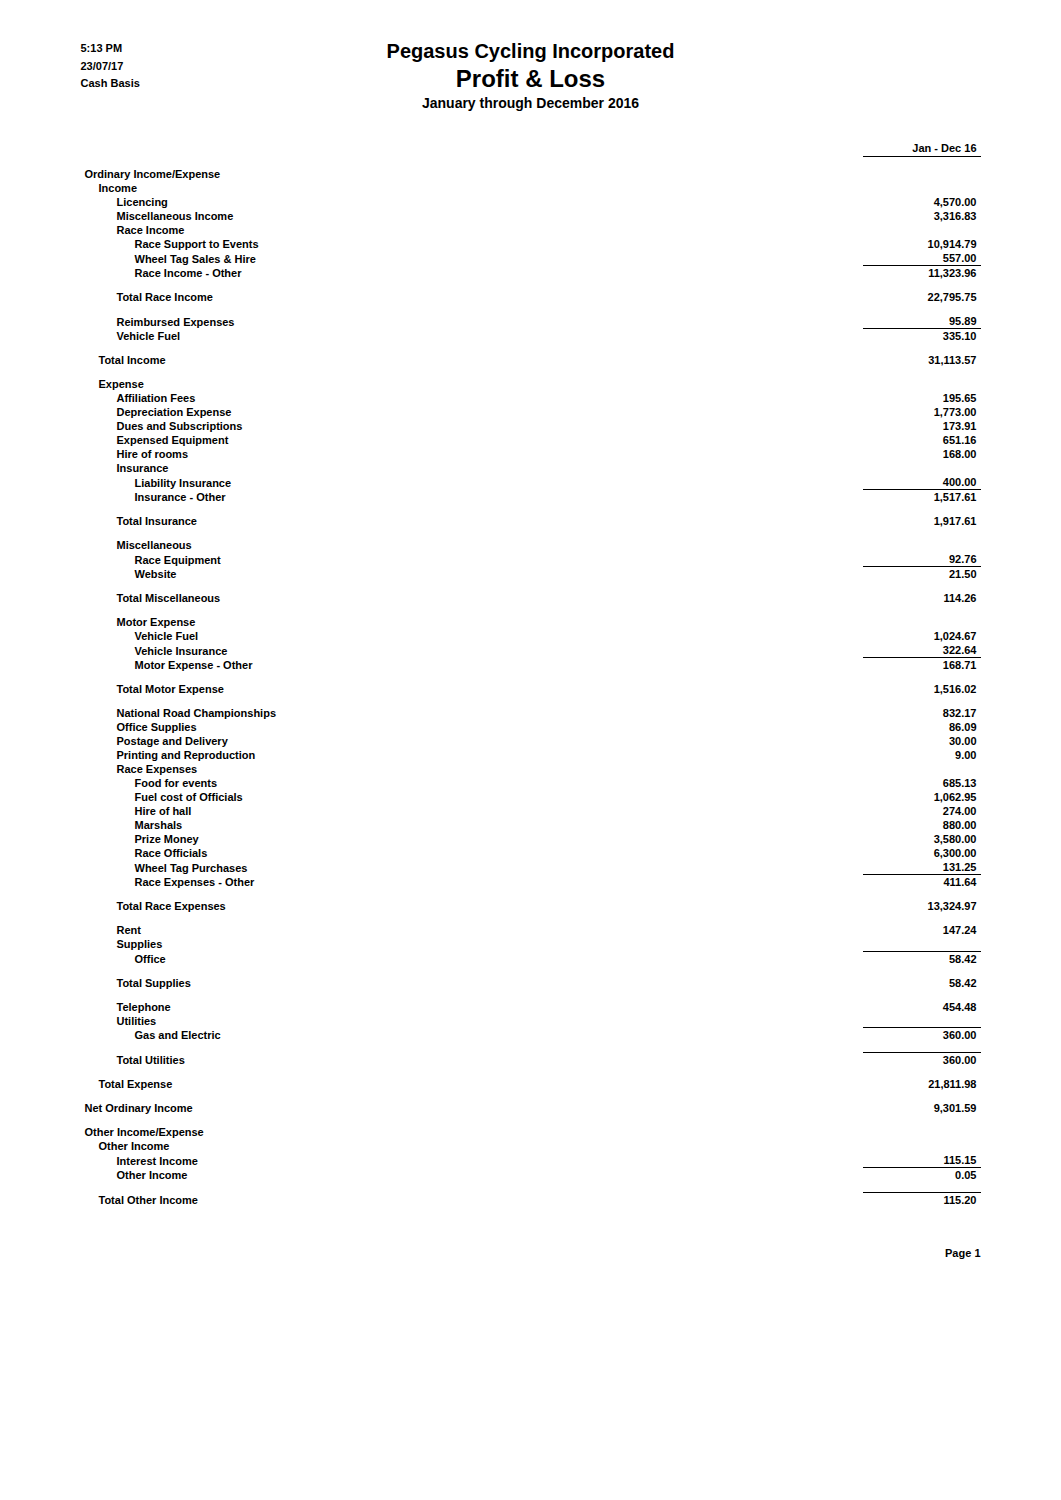5:13 PM
23/07/17
Cash Basis
Pegasus Cycling Incorporated
Profit & Loss
January through December 2016
| | | Jan - Dec 16 |
| Ordinary Income/Expense | |
| Income | |
| Licencing | 4,570.00 |
| Miscellaneous Income | 3,316.83 |
| Race Income | |
| Race Support to Events | 10,914.79 |
| Wheel Tag Sales & Hire | 557.00 |
| Race Income - Other | 11,323.96 |
| Total Race Income | 22,795.75 |
| Reimbursed Expenses | 95.89 |
| Vehicle Fuel | 335.10 |
| Total Income | 31,113.57 |
| Expense | |
| Affiliation Fees | 195.65 |
| Depreciation Expense | 1,773.00 |
| Dues and Subscriptions | 173.91 |
| Expensed Equipment | 651.16 |
| Hire of rooms | 168.00 |
| Insurance | |
| Liability Insurance | 400.00 |
| Insurance - Other | 1,517.61 |
| Total Insurance | 1,917.61 |
| Miscellaneous | |
| Race Equipment | 92.76 |
| Website | 21.50 |
| Total Miscellaneous | 114.26 |
| Motor Expense | |
| Vehicle Fuel | 1,024.67 |
| Vehicle Insurance | 322.64 |
| Motor Expense - Other | 168.71 |
| Total Motor Expense | 1,516.02 |
| National Road Championships | 832.17 |
| Office Supplies | 86.09 |
| Postage and Delivery | 30.00 |
| Printing and Reproduction | 9.00 |
| Race Expenses | |
| Food for events | 685.13 |
| Fuel cost of Officials | 1,062.95 |
| Hire of hall | 274.00 |
| Marshals | 880.00 |
| Prize Money | 3,580.00 |
| Race Officials | 6,300.00 |
| Wheel Tag Purchases | 131.25 |
| Race Expenses - Other | 411.64 |
| Total Race Expenses | 13,324.97 |
| Rent | 147.24 |
| Supplies | |
| Office | 58.42 |
| Total Supplies | 58.42 |
| Telephone | 454.48 |
| Utilities | |
| Gas and Electric | 360.00 |
| Total Utilities | 360.00 |
| Total Expense | 21,811.98 |
| Net Ordinary Income | 9,301.59 |
| Other Income/Expense | |
| Other Income | |
| Interest Income | 115.15 |
| Other Income | 0.05 |
| Total Other Income | 115.20 |
Page 1